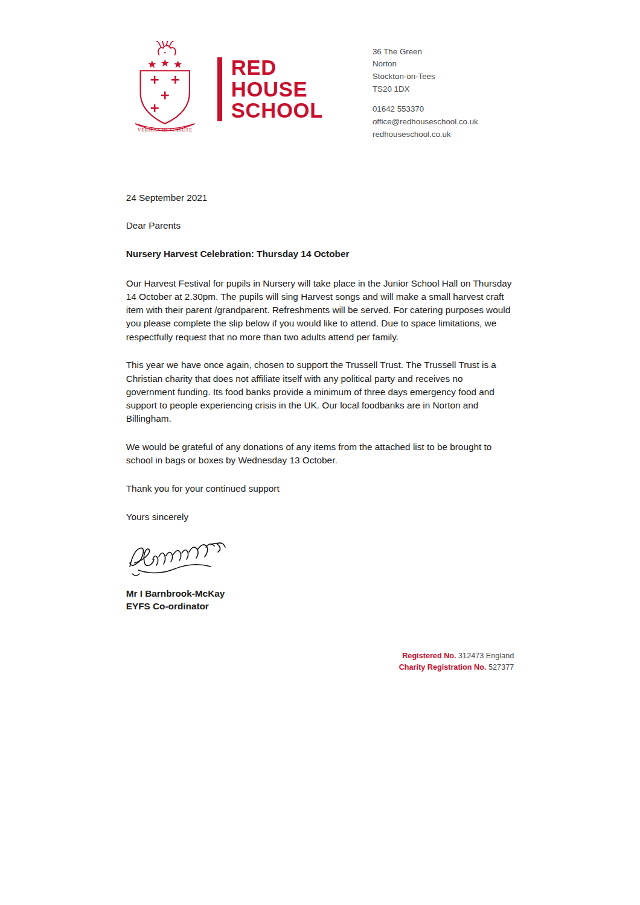VERITAS IN VIRTUTE
Red House School
36 The Green
Norton
Stockton-on-Tees
TS20 1DX
01642 553370
office@redhouseschool.co.uk
redhouseschool.co.uk
24 September 2021
Dear Parents
Nursery Harvest Celebration: Thursday 14 October
Our Harvest Festival for pupils in Nursery will take place in the Junior School Hall on Thursday 14 October at 2.30pm. The pupils will sing Harvest songs and will make a small harvest craft item with their parent /grandparent. Refreshments will be served. For catering purposes would you please complete the slip below if you would like to attend. Due to space limitations, we respectfully request that no more than two adults attend per family.
This year we have once again, chosen to support the Trussell Trust. The Trussell Trust is a Christian charity that does not affiliate itself with any political party and receives no government funding. Its food banks provide a minimum of three days emergency food and support to people experiencing crisis in the UK. Our local foodbanks are in Norton and Billingham.
We would be grateful of any donations of any items from the attached list to be brought to school in bags or boxes by Wednesday 13 October.
Thank you for your continued support
Yours sincerely
Mr I Barnbrook-McKay
EYFS Co-ordinator
Registered No. 312473 England
Charity Registration No. 527377